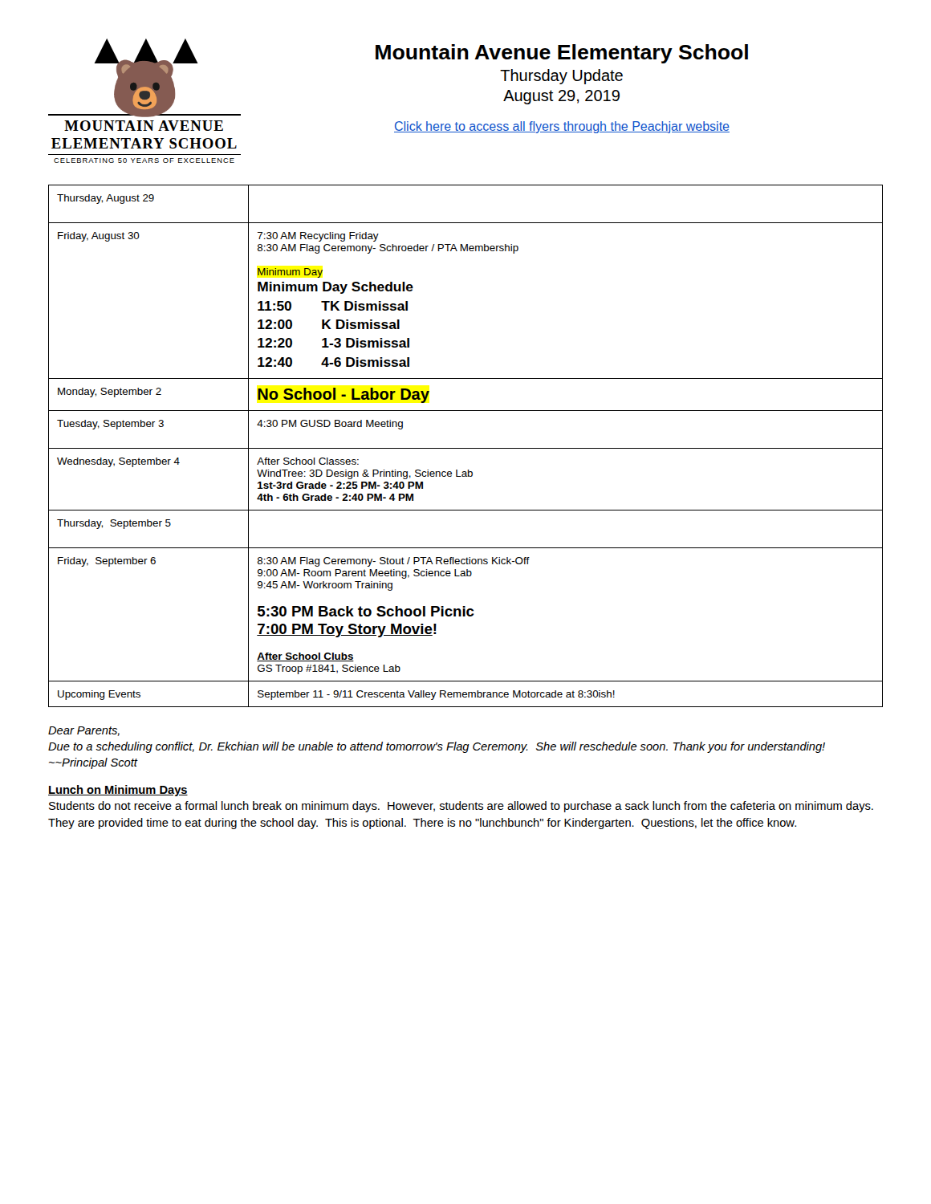▲▲▲
🐻
MOUNTAIN AVENUE
ELEMENTARY SCHOOL
CELEBRATING 50 YEARS OF EXCELLENCE
Mountain Avenue Elementary School
Thursday Update
August 29, 2019
Click here to access all flyers through the Peachjar website
| Thursday, August 29 | |
| Friday, August 30 | 7:30 AM Recycling Friday 8:30 AM Flag Ceremony- Schroeder / PTA Membership Minimum Day Minimum Day Schedule 11:50 TK Dismissal 12:00 K Dismissal 12:20 1-3 Dismissal 12:40 4-6 Dismissal |
| Monday, September 2 | No School - Labor Day |
| Tuesday, September 3 | 4:30 PM GUSD Board Meeting |
| Wednesday, September 4 | After School Classes: WindTree: 3D Design & Printing, Science Lab 1st-3rd Grade - 2:25 PM- 3:40 PM 4th - 6th Grade - 2:40 PM- 4 PM |
| Thursday, September 5 | |
| Friday, September 6 | 8:30 AM Flag Ceremony- Stout / PTA Reflections Kick-Off 9:00 AM- Room Parent Meeting, Science Lab 9:45 AM- Workroom Training 5:30 PM Back to School Picnic 7:00 PM Toy Story Movie ! After School Clubs GS Troop #1841, Science Lab |
| Upcoming Events | September 11 - 9/11 Crescenta Valley Remembrance Motorcade at 8:30ish! |
Dear Parents,
Due to a scheduling conflict, Dr. Ekchian will be unable to attend tomorrow's Flag Ceremony. She will reschedule soon. Thank you for understanding!
~~Principal Scott
Lunch on Minimum Days
Students do not receive a formal lunch break on minimum days. However, students are allowed to purchase a sack lunch from the cafeteria on minimum days. They are provided time to eat during the school day. This is optional. There is no "lunchbunch" for Kindergarten. Questions, let the office know.